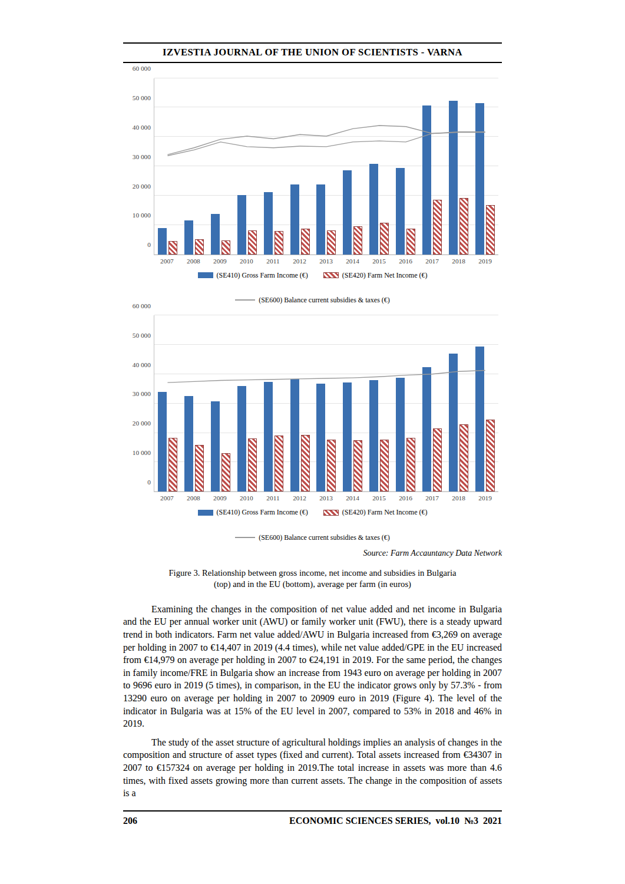IZVESTIA JOURNAL OF THE UNION OF SCIENTISTS - VARNA
60 000
50 000
40 000
30 000
20 000
10 000
0
2007200820092010201120122013201420152016201720182019
(SE410) Gross Farm Income (€) (SE420) Farm Net Income (€) (SE600) Balance current subsidies & taxes (€)
60 000
50 000
40 000
30 000
20 000
10 000
0
2007200820092010201120122013201420152016201720182019
(SE410) Gross Farm Income (€) (SE420) Farm Net Income (€) (SE600) Balance current subsidies & taxes (€)
Source: Farm Accauntancy Data Network
Figure 3. Relationship between gross income, net income and subsidies in Bulgaria
(top) and in the EU (bottom), average per farm (in euros)
Examining the changes in the composition of net value added and net income in Bulgaria and the EU per annual worker unit (AWU) or family worker unit (FWU), there is a steady upward trend in both indicators. Farm net value added/AWU in Bulgaria increased from €3,269 on average per holding in 2007 to €14,407 in 2019 (4.4 times), while net value added/GPE in the EU increased from €14,979 on average per holding in 2007 to €24,191 in 2019. For the same period, the changes in family income/FRE in Bulgaria show an increase from 1943 euro on average per holding in 2007 to 9696 euro in 2019 (5 times), in comparison, in the EU the indicator grows only by 57.3% - from 13290 euro on average per holding in 2007 to 20909 euro in 2019 (Figure 4). The level of the indicator in Bulgaria was at 15% of the EU level in 2007, compared to 53% in 2018 and 46% in 2019.
The study of the asset structure of agricultural holdings implies an analysis of changes in the composition and structure of asset types (fixed and current). Total assets increased from €34307 in 2007 to €157324 on average per holding in 2019.The total increase in assets was more than 4.6 times, with fixed assets growing more than current assets. The change in the composition of assets is a
206 ECONOMIC SCIENCES SERIES, vol.10 №3 2021